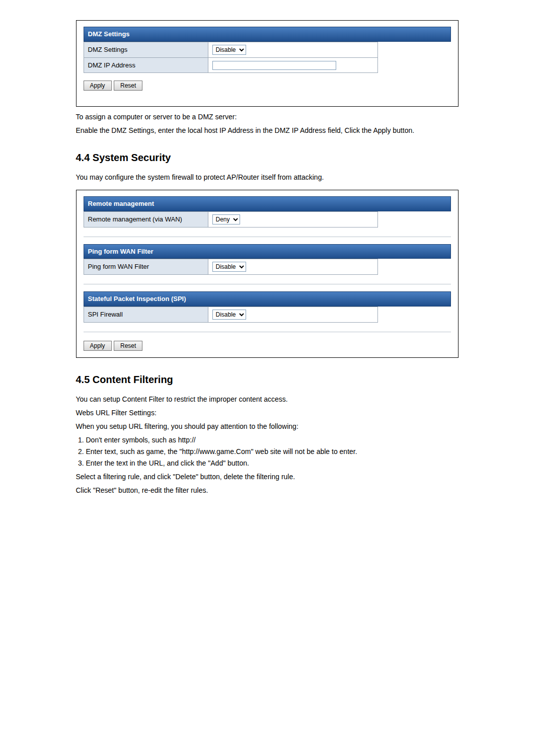DMZ Settings
| DMZ Settings | Disable Enable |
| DMZ IP Address | |
Apply Reset
To assign a computer or server to be a DMZ server:
Enable the DMZ Settings, enter the local host IP Address in the DMZ IP Address field, Click the Apply button.
4.4 System Security
You may configure the system firewall to protect AP/Router itself from attacking.
Remote management
| Remote management (via WAN) | Deny Allow |
Ping form WAN Filter
| Ping form WAN Filter | Disable Enable |
Stateful Packet Inspection (SPI)
| SPI Firewall | Disable Enable |
Apply Reset
4.5 Content Filtering
You can setup Content Filter to restrict the improper content access.
Webs URL Filter Settings:
When you setup URL filtering, you should pay attention to the following:
Don't enter symbols, such as http://
Enter text, such as game, the "http://www.game.Com" web site will not be able to enter.
Enter the text in the URL, and click the "Add" button.
Select a filtering rule, and click "Delete" button, delete the filtering rule.
Click "Reset" button, re-edit the filter rules.